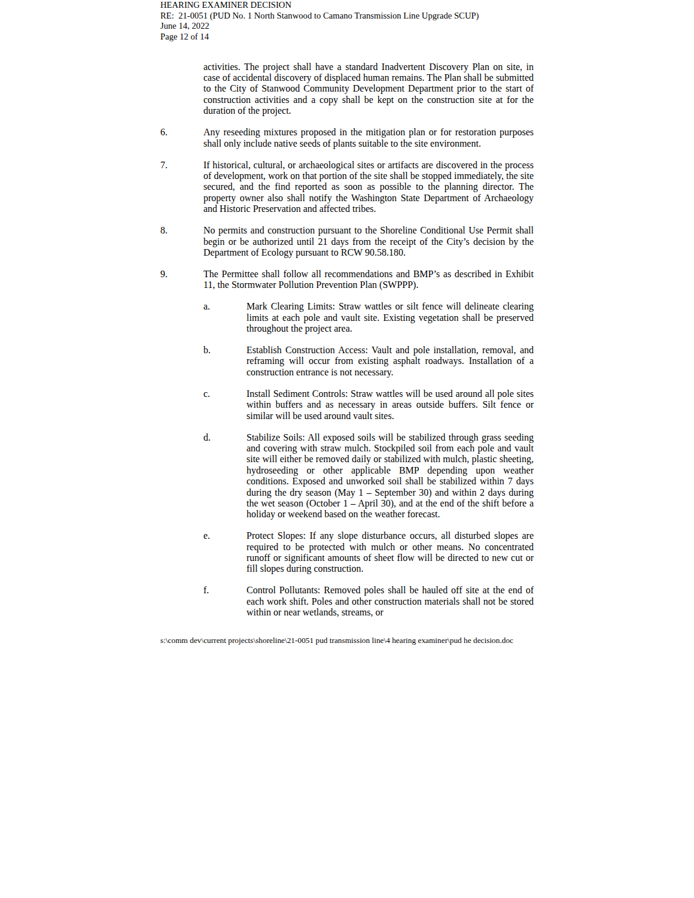HEARING EXAMINER DECISION
RE: 21-0051 (PUD No. 1 North Stanwood to Camano Transmission Line Upgrade SCUP)
June 14, 2022
Page 12 of 14
activities. The project shall have a standard Inadvertent Discovery Plan on site, in case of accidental discovery of displaced human remains. The Plan shall be submitted to the City of Stanwood Community Development Department prior to the start of construction activities and a copy shall be kept on the construction site at for the duration of the project.
6. Any reseeding mixtures proposed in the mitigation plan or for restoration purposes shall only include native seeds of plants suitable to the site environment.
7. If historical, cultural, or archaeological sites or artifacts are discovered in the process of development, work on that portion of the site shall be stopped immediately, the site secured, and the find reported as soon as possible to the planning director. The property owner also shall notify the Washington State Department of Archaeology and Historic Preservation and affected tribes.
8. No permits and construction pursuant to the Shoreline Conditional Use Permit shall begin or be authorized until 21 days from the receipt of the City’s decision by the Department of Ecology pursuant to RCW 90.58.180.
9. The Permittee shall follow all recommendations and BMP’s as described in Exhibit 11, the Stormwater Pollution Prevention Plan (SWPPP).
a. Mark Clearing Limits: Straw wattles or silt fence will delineate clearing limits at each pole and vault site. Existing vegetation shall be preserved throughout the project area.
b. Establish Construction Access: Vault and pole installation, removal, and reframing will occur from existing asphalt roadways. Installation of a construction entrance is not necessary.
c. Install Sediment Controls: Straw wattles will be used around all pole sites within buffers and as necessary in areas outside buffers. Silt fence or similar will be used around vault sites.
d. Stabilize Soils: All exposed soils will be stabilized through grass seeding and covering with straw mulch. Stockpiled soil from each pole and vault site will either be removed daily or stabilized with mulch, plastic sheeting, hydroseeding or other applicable BMP depending upon weather conditions. Exposed and unworked soil shall be stabilized within 7 days during the dry season (May 1 – September 30) and within 2 days during the wet season (October 1 – April 30), and at the end of the shift before a holiday or weekend based on the weather forecast.
e. Protect Slopes: If any slope disturbance occurs, all disturbed slopes are required to be protected with mulch or other means. No concentrated runoff or significant amounts of sheet flow will be directed to new cut or fill slopes during construction.
f. Control Pollutants: Removed poles shall be hauled off site at the end of each work shift. Poles and other construction materials shall not be stored within or near wetlands, streams, or
s:\comm dev\current projects\shoreline\21-0051 pud transmission line\4 hearing examiner\pud he decision.doc